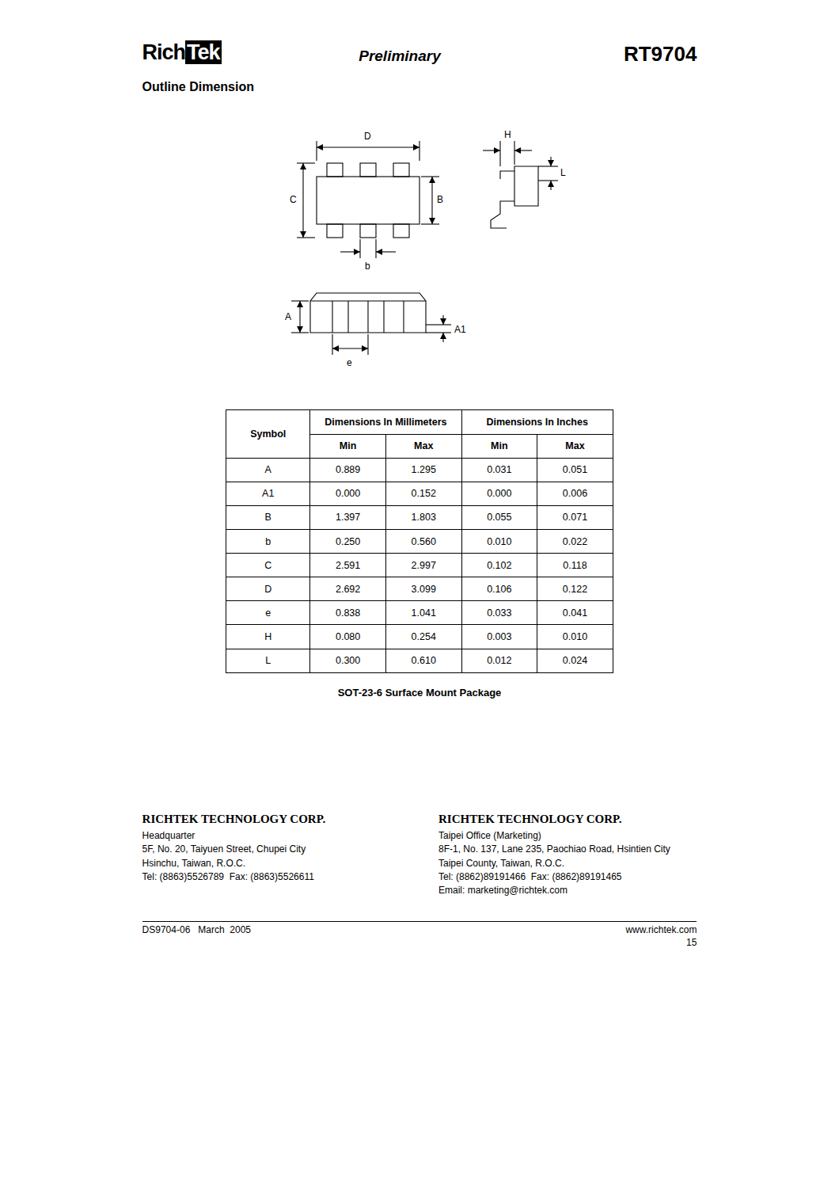Rich Tek
Preliminary
RT9704
Outline Dimension
D C B b H L A A1 e
| Symbol | Dimensions In Millimeters | Dimensions In Inches |
| --- | --- | --- |
| Min | Max | Min | Max |
| A | 0.889 | 1.295 | 0.031 | 0.051 |
| A1 | 0.000 | 0.152 | 0.000 | 0.006 |
| B | 1.397 | 1.803 | 0.055 | 0.071 |
| b | 0.250 | 0.560 | 0.010 | 0.022 |
| C | 2.591 | 2.997 | 0.102 | 0.118 |
| D | 2.692 | 3.099 | 0.106 | 0.122 |
| e | 0.838 | 1.041 | 0.033 | 0.041 |
| H | 0.080 | 0.254 | 0.003 | 0.010 |
| L | 0.300 | 0.610 | 0.012 | 0.024 |
SOT-23-6 Surface Mount Package
RICHTEK TECHNOLOGY CORP.
Headquarter
5F, No. 20, Taiyuen Street, Chupei City
Hsinchu, Taiwan, R.O.C.
Tel: (8863)5526789 Fax: (8863)5526611
RICHTEK TECHNOLOGY CORP.
Taipei Office (Marketing)
8F-1, No. 137, Lane 235, Paochiao Road, Hsintien City
Taipei County, Taiwan, R.O.C.
Tel: (8862)89191466 Fax: (8862)89191465
Email: marketing@richtek.com
DS9704-06 March 2005
www.richtek.com
15